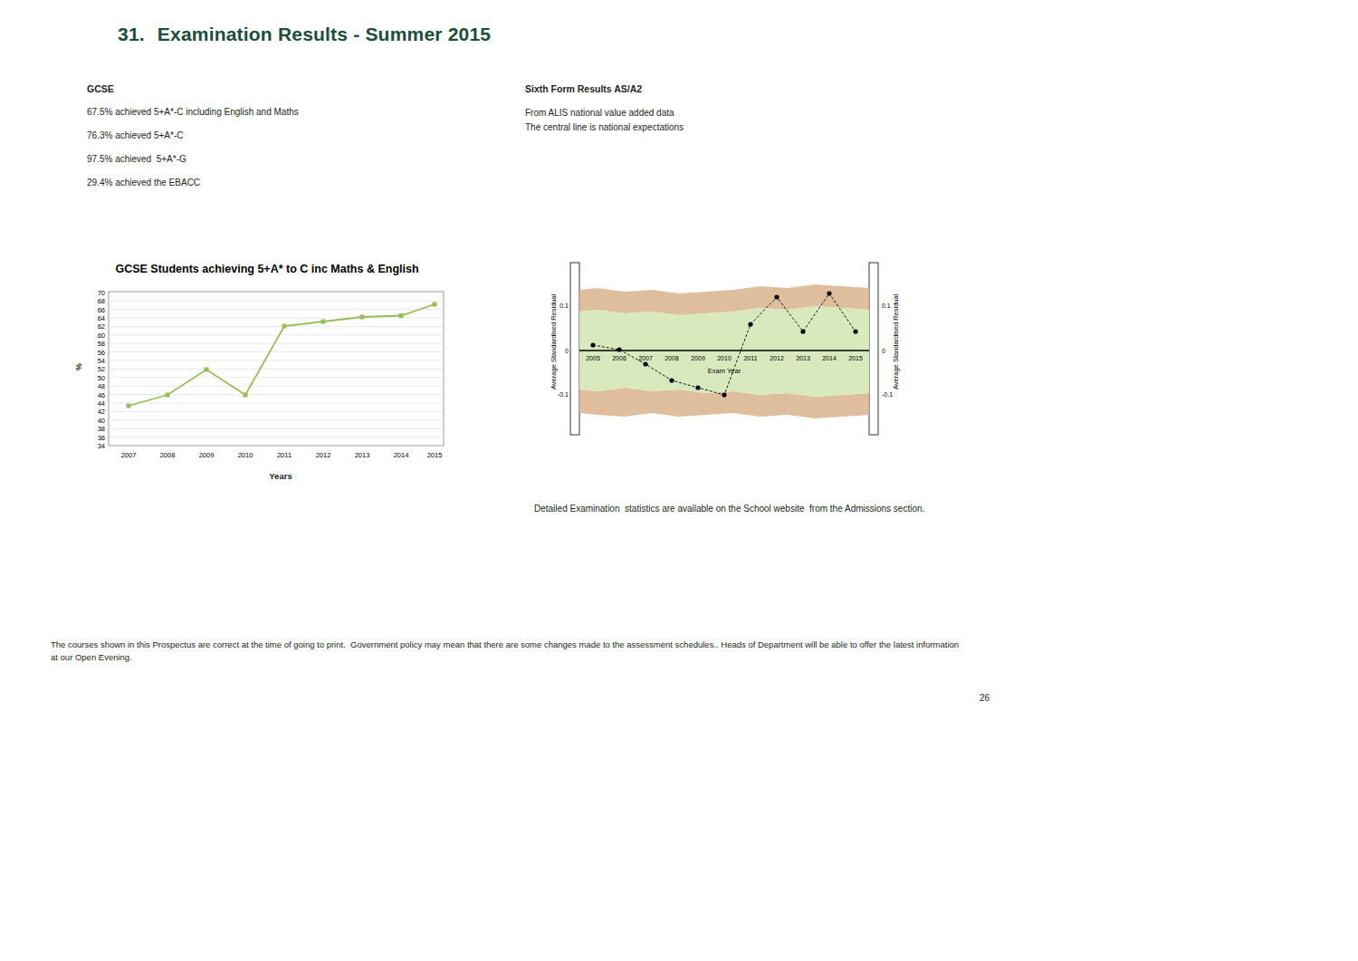31. Examination Results - Summer 2015
GCSE
67.5% achieved 5+A*-C including English and Maths
76.3% achieved 5+A*-C
97.5% achieved 5+A*-G
29.4% achieved the EBACC
Sixth Form Results AS/A2
From ALIS national value added data
The central line is national expectations
GCSE Students achieving 5+A* to C inc Maths & English
% 34 36 38 40 42 44 46 48 50 52 54 56 58 60 62 64 66 68 70 2007 2008 2009 2010 2011 2012 2013 2014 2015
Years
0.1 0 -0.1 0.1 0 -0.1 Average Standardised Residual Average Standardised Residual 2005 2006 2007 2008 2009 2010 2011 2012 2013 2014 2015 Exam Year
Detailed Examination statistics are available on the School website from the Admissions section.
The courses shown in this Prospectus are correct at the time of going to print. Government policy may mean that there are some changes made to the assessment schedules.. Heads of Department will be able to offer the latest information at our Open Evening.
26